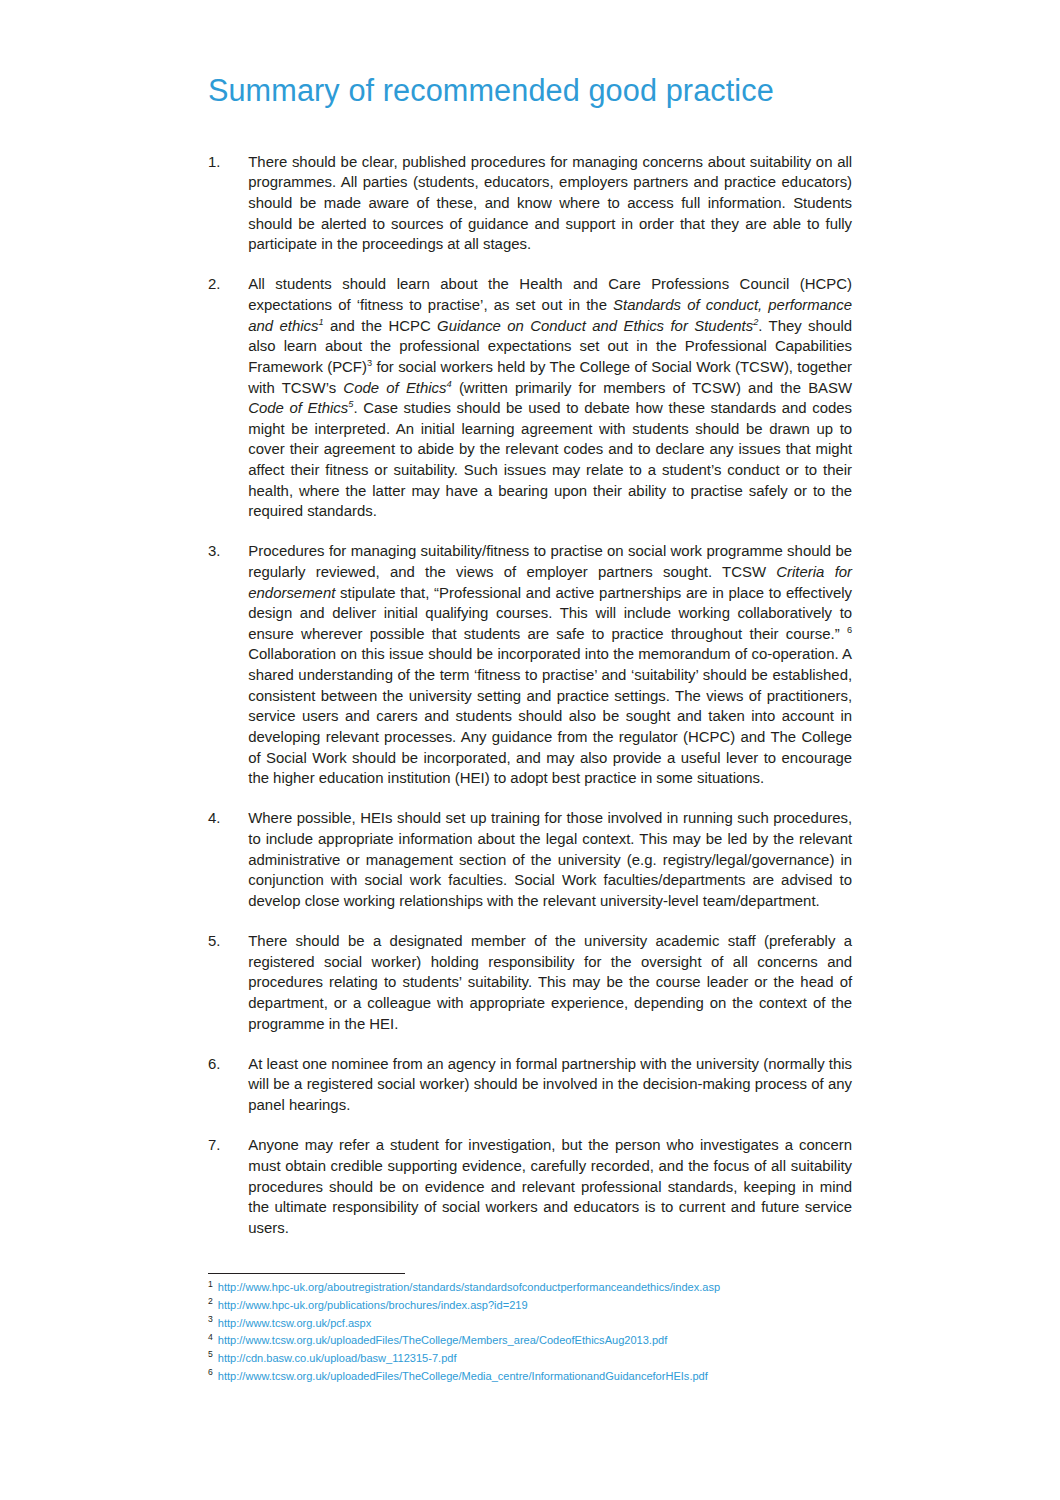Summary of recommended good practice
There should be clear, published procedures for managing concerns about suitability on all programmes. All parties (students, educators, employers partners and practice educators) should be made aware of these, and know where to access full information. Students should be alerted to sources of guidance and support in order that they are able to fully participate in the proceedings at all stages.
All students should learn about the Health and Care Professions Council (HCPC) expectations of ‘fitness to practise’, as set out in the Standards of conduct, performance and ethics1 and the HCPC Guidance on Conduct and Ethics for Students2. They should also learn about the professional expectations set out in the Professional Capabilities Framework (PCF)3 for social workers held by The College of Social Work (TCSW), together with TCSW’s Code of Ethics4 (written primarily for members of TCSW) and the BASW Code of Ethics5. Case studies should be used to debate how these standards and codes might be interpreted. An initial learning agreement with students should be drawn up to cover their agreement to abide by the relevant codes and to declare any issues that might affect their fitness or suitability. Such issues may relate to a student’s conduct or to their health, where the latter may have a bearing upon their ability to practise safely or to the required standards.
Procedures for managing suitability/fitness to practise on social work programme should be regularly reviewed, and the views of employer partners sought. TCSW Criteria for endorsement stipulate that, “Professional and active partnerships are in place to effectively design and deliver initial qualifying courses. This will include working collaboratively to ensure wherever possible that students are safe to practice throughout their course.” 6 Collaboration on this issue should be incorporated into the memorandum of co-operation. A shared understanding of the term ‘fitness to practise’ and ‘suitability’ should be established, consistent between the university setting and practice settings. The views of practitioners, service users and carers and students should also be sought and taken into account in developing relevant processes. Any guidance from the regulator (HCPC) and The College of Social Work should be incorporated, and may also provide a useful lever to encourage the higher education institution (HEI) to adopt best practice in some situations.
Where possible, HEIs should set up training for those involved in running such procedures, to include appropriate information about the legal context. This may be led by the relevant administrative or management section of the university (e.g. registry/legal/governance) in conjunction with social work faculties. Social Work faculties/departments are advised to develop close working relationships with the relevant university-level team/department.
There should be a designated member of the university academic staff (preferably a registered social worker) holding responsibility for the oversight of all concerns and procedures relating to students’ suitability. This may be the course leader or the head of department, or a colleague with appropriate experience, depending on the context of the programme in the HEI.
At least one nominee from an agency in formal partnership with the university (normally this will be a registered social worker) should be involved in the decision-making process of any panel hearings.
Anyone may refer a student for investigation, but the person who investigates a concern must obtain credible supporting evidence, carefully recorded, and the focus of all suitability procedures should be on evidence and relevant professional standards, keeping in mind the ultimate responsibility of social workers and educators is to current and future service users.
1 http://www.hpc-uk.org/aboutregistration/standards/standardsofconductperformanceandethics/index.asp
2 http://www.hpc-uk.org/publications/brochures/index.asp?id=219
3 http://www.tcsw.org.uk/pcf.aspx
4 http://www.tcsw.org.uk/uploadedFiles/TheCollege/Members_area/CodeofEthicsAug2013.pdf
5 http://cdn.basw.co.uk/upload/basw_112315-7.pdf
6 http://www.tcsw.org.uk/uploadedFiles/TheCollege/Media_centre/InformationandGuidanceforHEIs.pdf